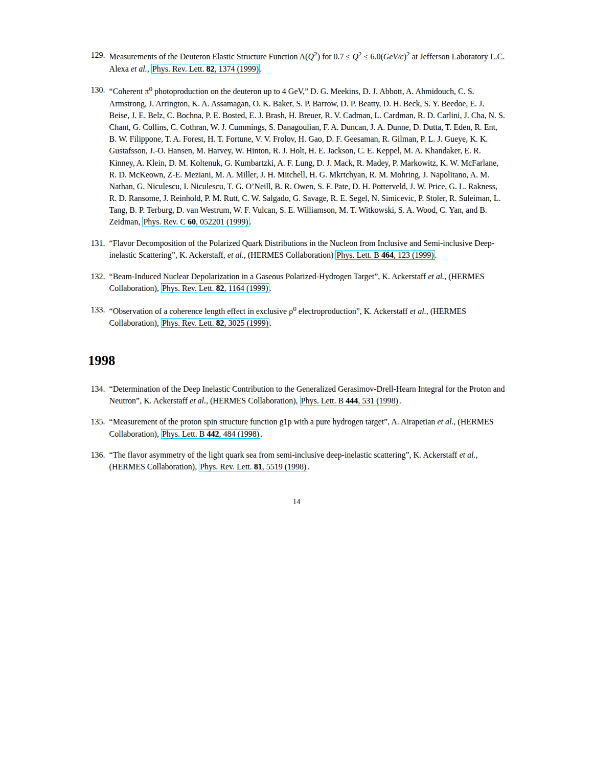129. Measurements of the Deuteron Elastic Structure Function A(Q2) for 0.7 ≤ Q2 ≤ 6.0(GeV/c)2 at Jefferson Laboratory L.C. Alexa et al., Phys. Rev. Lett. 82, 1374 (1999).
130. “Coherent π0 photoproduction on the deuteron up to 4 GeV,” D. G. Meekins, D. J. Abbott, A. Ahmidouch, C. S. Armstrong, J. Arrington, K. A. Assamagan, O. K. Baker, S. P. Barrow, D. P. Beatty, D. H. Beck, S. Y. Beedoe, E. J. Beise, J. E. Belz, C. Bochna, P. E. Bosted, E. J. Brash, H. Breuer, R. V. Cadman, L. Cardman, R. D. Carlini, J. Cha, N. S. Chant, G. Collins, C. Cothran, W. J. Cummings, S. Danagoulian, F. A. Duncan, J. A. Dunne, D. Dutta, T. Eden, R. Ent, B. W. Filippone, T. A. Forest, H. T. Fortune, V. V. Frolov, H. Gao, D. F. Geesaman, R. Gilman, P. L. J. Gueye, K. K. Gustafsson, J.-O. Hansen, M. Harvey, W. Hinton, R. J. Holt, H. E. Jackson, C. E. Keppel, M. A. Khandaker, E. R. Kinney, A. Klein, D. M. Koltenuk, G. Kumbartzki, A. F. Lung, D. J. Mack, R. Madey, P. Markowitz, K. W. McFarlane, R. D. McKeown, Z-E. Meziani, M. A. Miller, J. H. Mitchell, H. G. Mkrtchyan, R. M. Mohring, J. Napolitano, A. M. Nathan, G. Niculescu, I. Niculescu, T. G. O’Neill, B. R. Owen, S. F. Pate, D. H. Potterveld, J. W. Price, G. L. Rakness, R. D. Ransome, J. Reinhold, P. M. Rutt, C. W. Salgado, G. Savage, R. E. Segel, N. Simicevic, P. Stoler, R. Suleiman, L. Tang, B. P. Terburg, D. van Westrum, W. F. Vulcan, S. E. Williamson, M. T. Witkowski, S. A. Wood, C. Yan, and B. Zeidman, Phys. Rev. C 60, 052201 (1999).
131. “Flavor Decomposition of the Polarized Quark Distributions in the Nucleon from Inclusive and Semi-inclusive Deep-inelastic Scattering”, K. Ackerstaff, et al., (HERMES Collaboration) Phys. Lett. B 464, 123 (1999).
132. “Beam-Induced Nuclear Depolarization in a Gaseous Polarized-Hydrogen Target”, K. Ackerstaff et al., (HERMES Collaboration), Phys. Rev. Lett. 82, 1164 (1999).
133. “Observation of a coherence length effect in exclusive ρ0 electroproduction”, K. Ackerstaff et al., (HERMES Collaboration), Phys. Rev. Lett. 82, 3025 (1999).
1998
134. “Determination of the Deep Inelastic Contribution to the Generalized Gerasimov-Drell-Hearn Integral for the Proton and Neutron”, K. Ackerstaff et al., (HERMES Collaboration), Phys. Lett. B 444, 531 (1998).
135. “Measurement of the proton spin structure function g1p with a pure hydrogen target”, A. Airapetian et al., (HERMES Collaboration), Phys. Lett. B 442, 484 (1998).
136. “The flavor asymmetry of the light quark sea from semi-inclusive deep-inelastic scattering”, K. Ackerstaff et al., (HERMES Collaboration), Phys. Rev. Lett. 81, 5519 (1998).
14